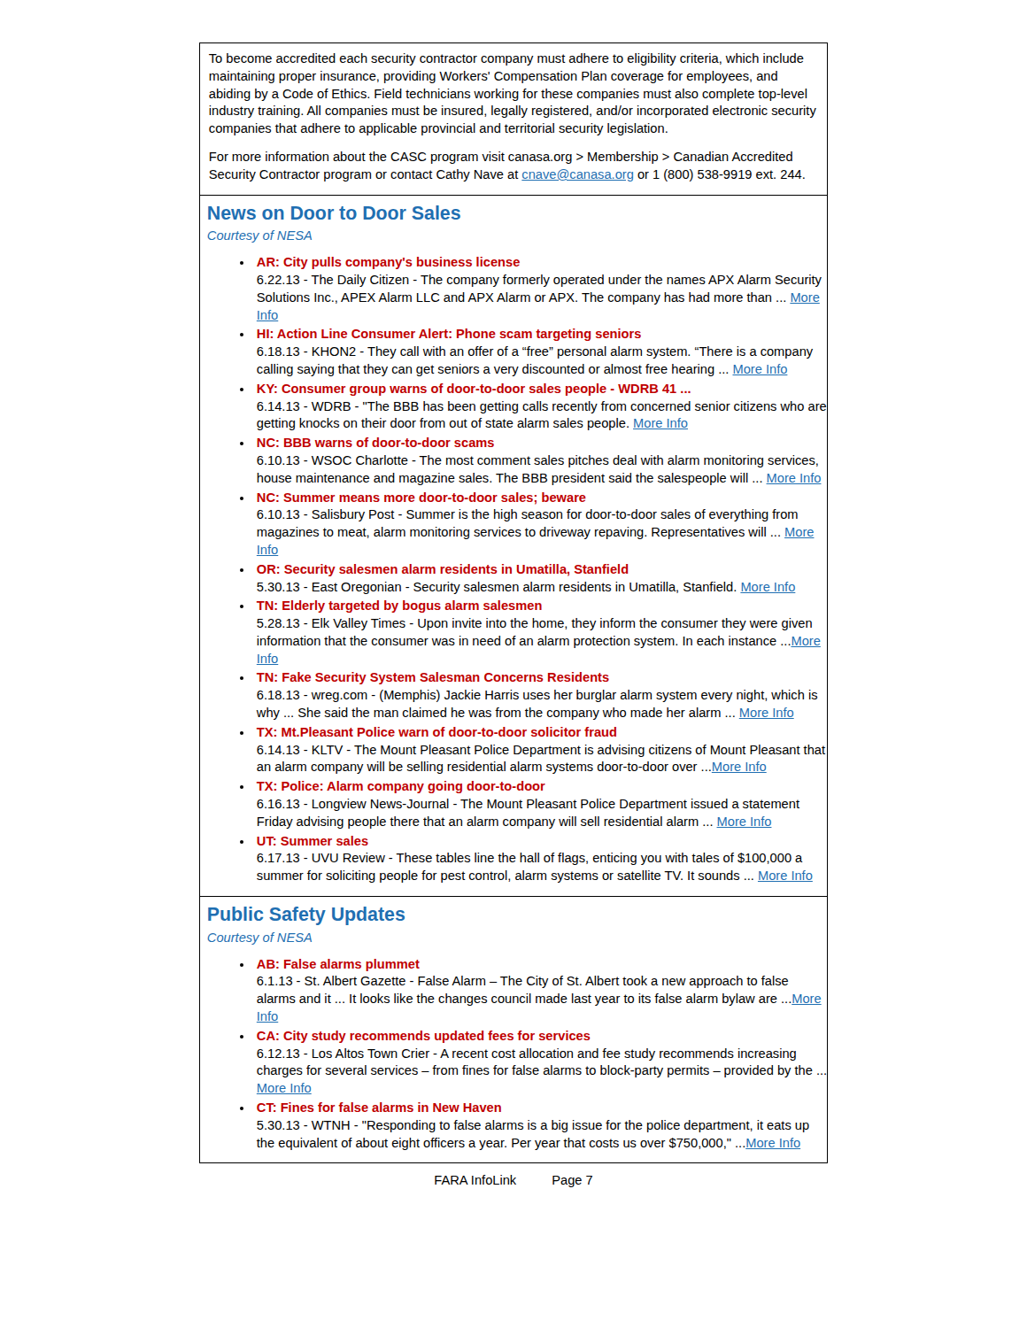To become accredited each security contractor company must adhere to eligibility criteria, which include maintaining proper insurance, providing Workers' Compensation Plan coverage for employees, and abiding by a Code of Ethics. Field technicians working for these companies must also complete top-level industry training. All companies must be insured, legally registered, and/or incorporated electronic security companies that adhere to applicable provincial and territorial security legislation.
For more information about the CASC program visit canasa.org > Membership > Canadian Accredited Security Contractor program or contact Cathy Nave at cnave@canasa.org or 1 (800) 538-9919 ext. 244.
News on Door to Door Sales
Courtesy of NESA
AR: City pulls company's business license
6.22.13 - The Daily Citizen - The company formerly operated under the names APX Alarm Security Solutions Inc., APEX Alarm LLC and APX Alarm or APX. The company has had more than ... More Info
HI: Action Line Consumer Alert: Phone scam targeting seniors
6.18.13 - KHON2 - They call with an offer of a “free” personal alarm system. “There is a company calling saying that they can get seniors a very discounted or almost free hearing ... More Info
KY: Consumer group warns of door-to-door sales people - WDRB 41 ...
6.14.13 - WDRB - "The BBB has been getting calls recently from concerned senior citizens who are getting knocks on their door from out of state alarm sales people. More Info
NC: BBB warns of door-to-door scams
6.10.13 - WSOC Charlotte - The most comment sales pitches deal with alarm monitoring services, house maintenance and magazine sales. The BBB president said the salespeople will ... More Info
NC: Summer means more door-to-door sales; beware
6.10.13 - Salisbury Post - Summer is the high season for door-to-door sales of everything from magazines to meat, alarm monitoring services to driveway repaving. Representatives will ... More Info
OR: Security salesmen alarm residents in Umatilla, Stanfield
5.30.13 - East Oregonian - Security salesmen alarm residents in Umatilla, Stanfield. More Info
TN: Elderly targeted by bogus alarm salesmen
5.28.13 - Elk Valley Times - Upon invite into the home, they inform the consumer they were given information that the consumer was in need of an alarm protection system. In each instance ...More Info
TN: Fake Security System Salesman Concerns Residents
6.18.13 - wreg.com - (Memphis) Jackie Harris uses her burglar alarm system every night, which is why ... She said the man claimed he was from the company who made her alarm ... More Info
TX: Mt.Pleasant Police warn of door-to-door solicitor fraud
6.14.13 - KLTV - The Mount Pleasant Police Department is advising citizens of Mount Pleasant that an alarm company will be selling residential alarm systems door-to-door over ...More Info
TX: Police: Alarm company going door-to-door
6.16.13 - Longview News-Journal - The Mount Pleasant Police Department issued a statement Friday advising people there that an alarm company will sell residential alarm ... More Info
UT: Summer sales
6.17.13 - UVU Review - These tables line the hall of flags, enticing you with tales of $100,000 a summer for soliciting people for pest control, alarm systems or satellite TV. It sounds ... More Info
Public Safety Updates
Courtesy of NESA
AB: False alarms plummet
6.1.13 - St. Albert Gazette - False Alarm – The City of St. Albert took a new approach to false alarms and it ... It looks like the changes council made last year to its false alarm bylaw are ...More Info
CA: City study recommends updated fees for services
6.12.13 - Los Altos Town Crier - A recent cost allocation and fee study recommends increasing charges for several services – from fines for false alarms to block-party permits – provided by the ... More Info
CT: Fines for false alarms in New Haven
5.30.13 - WTNH - "Responding to false alarms is a big issue for the police department, it eats up the equivalent of about eight officers a year. Per year that costs us over $750,000," ...More Info
FARA InfoLinkPage 7